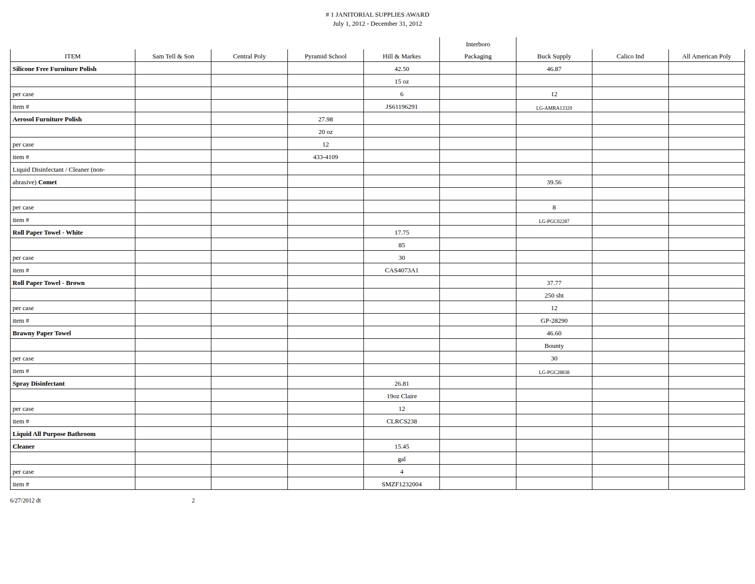# 1 JANITORIAL SUPPLIES AWARD
July 1, 2012 - December 31, 2012
| | | | | | Interboro | | | |
| --- | --- | --- | --- | --- | --- | --- | --- | --- |
| ITEM | Sam Tell & Son | Central Poly | Pyramid School | Hill & Markes | Packaging | Buck Supply | Calico Ind | All American Poly |
| Silicone Free Furniture Polish | | | | 42.50 | | 46.87 | | |
| | | | | 15 oz | | | | |
| per case | | | | 6 | | 12 | | |
| item # | | | | JS61196291 | | LG-AMRA13320 | | |
| Aerosol Furniture Polish | | | 27.98 | | | | | |
| | | | 20 oz | | | | | |
| per case | | | 12 | | | | | |
| item # | | | 433-4109 | | | | | |
| Liquid Disinfectant / Cleaner (non- | | | | | | | | |
| abrasive) Comet | | | | | | 39.56 | | |
| per case | | | | | | 8 | | |
| item # | | | | | | LG-PGC02287 | | |
| Roll Paper Towel - White | | | | 17.75 | | | | |
| | | | | 85 | | | | |
| per case | | | | 30 | | | | |
| item # | | | | CAS4073A1 | | | | |
| Roll Paper Towel - Brown | | | | | | 37.77 | | |
| | | | | | | 250 sht | | |
| per case | | | | | | 12 | | |
| item # | | | | | | GP-28290 | | |
| Brawny Paper Towel | | | | | | 46.60 | | |
| | | | | | | Bounty | | |
| per case | | | | | | 30 | | |
| item # | | | | | | LG-PGC28838 | | |
| Spray Disinfectant | | | | 26.81 | | | | |
| | | | | 19oz Claire | | | | |
| per case | | | | 12 | | | | |
| item # | | | | CLRCS238 | | | | |
| Liquid All Purpose Bathroom | | | | | | | | |
| Cleaner | | | | 15.45 | | | | |
| | | | | gal | | | | |
| per case | | | | 4 | | | | |
| item # | | | | SMZF1232004 | | | | |
6/27/2012 dt
2